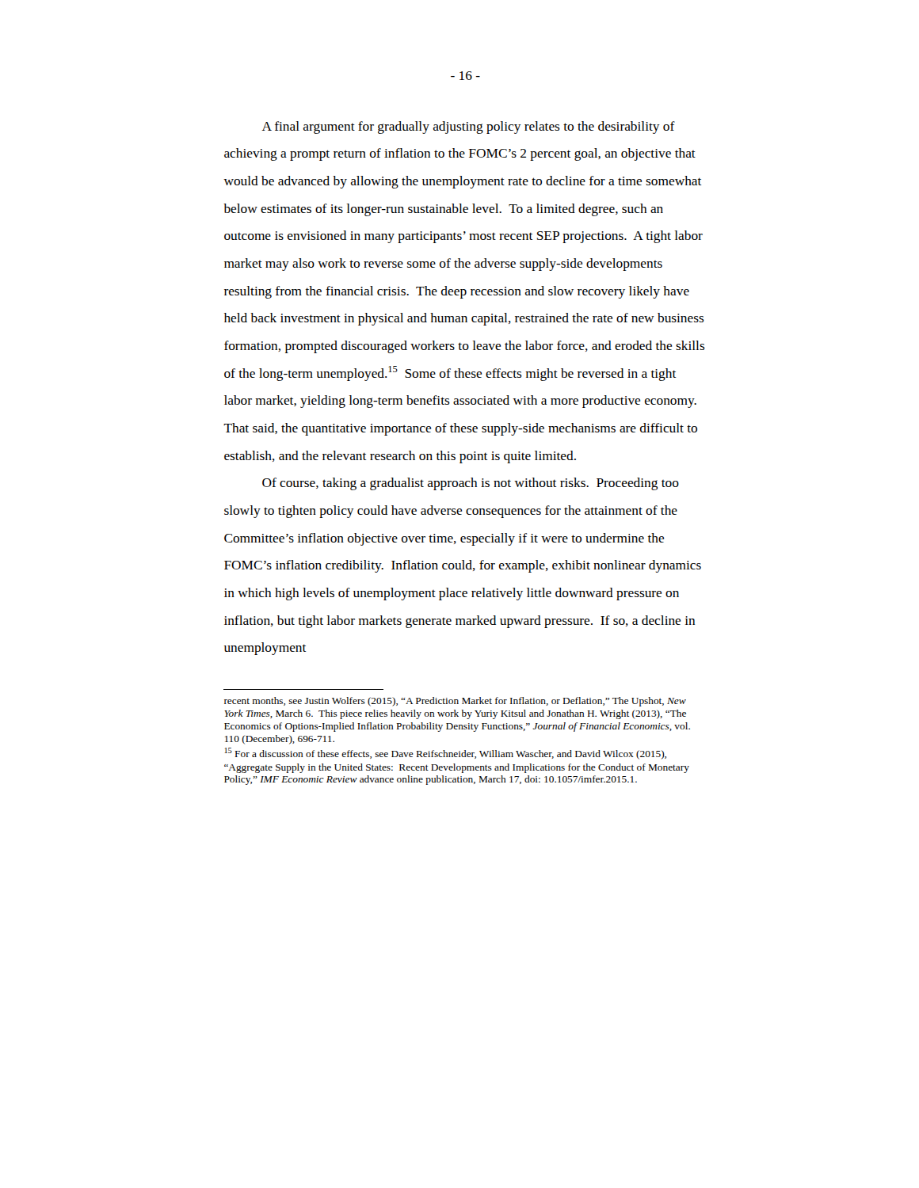- 16 -
A final argument for gradually adjusting policy relates to the desirability of achieving a prompt return of inflation to the FOMC’s 2 percent goal, an objective that would be advanced by allowing the unemployment rate to decline for a time somewhat below estimates of its longer-run sustainable level. To a limited degree, such an outcome is envisioned in many participants’ most recent SEP projections. A tight labor market may also work to reverse some of the adverse supply-side developments resulting from the financial crisis. The deep recession and slow recovery likely have held back investment in physical and human capital, restrained the rate of new business formation, prompted discouraged workers to leave the labor force, and eroded the skills of the long-term unemployed.15 Some of these effects might be reversed in a tight labor market, yielding long-term benefits associated with a more productive economy. That said, the quantitative importance of these supply-side mechanisms are difficult to establish, and the relevant research on this point is quite limited.
Of course, taking a gradualist approach is not without risks. Proceeding too slowly to tighten policy could have adverse consequences for the attainment of the Committee’s inflation objective over time, especially if it were to undermine the FOMC’s inflation credibility. Inflation could, for example, exhibit nonlinear dynamics in which high levels of unemployment place relatively little downward pressure on inflation, but tight labor markets generate marked upward pressure. If so, a decline in unemployment
recent months, see Justin Wolfers (2015), “A Prediction Market for Inflation, or Deflation,” The Upshot, New York Times, March 6. This piece relies heavily on work by Yuriy Kitsul and Jonathan H. Wright (2013), “The Economics of Options-Implied Inflation Probability Density Functions,” Journal of Financial Economics, vol. 110 (December), 696-711.
15 For a discussion of these effects, see Dave Reifschneider, William Wascher, and David Wilcox (2015), “Aggregate Supply in the United States: Recent Developments and Implications for the Conduct of Monetary Policy,” IMF Economic Review advance online publication, March 17, doi: 10.1057/imfer.2015.1.